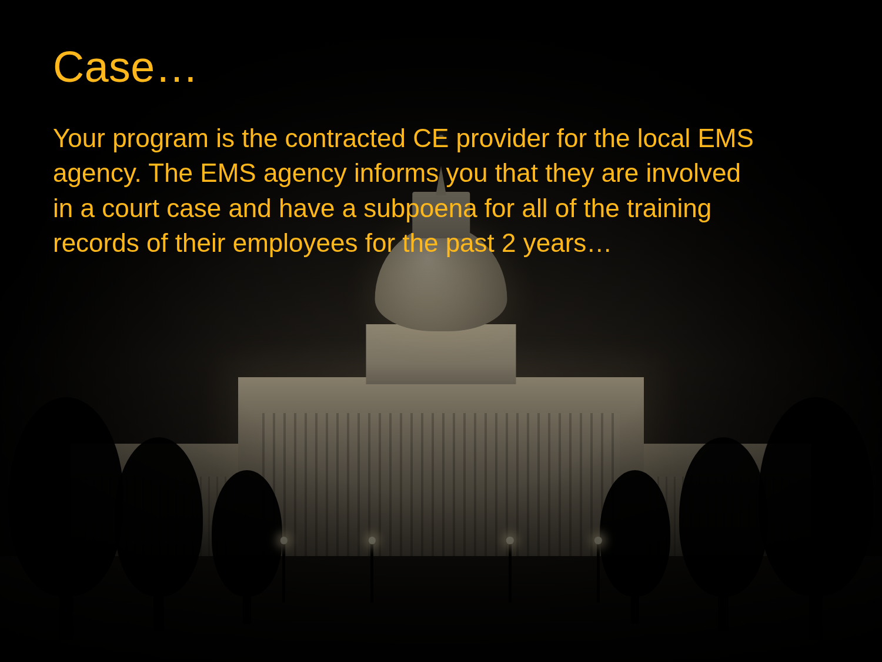Case…
Your program is the contracted CE provider for the local EMS agency. The EMS agency informs you that they are involved in a court case and have a subpoena for all of the training records of their employees for the past 2 years…